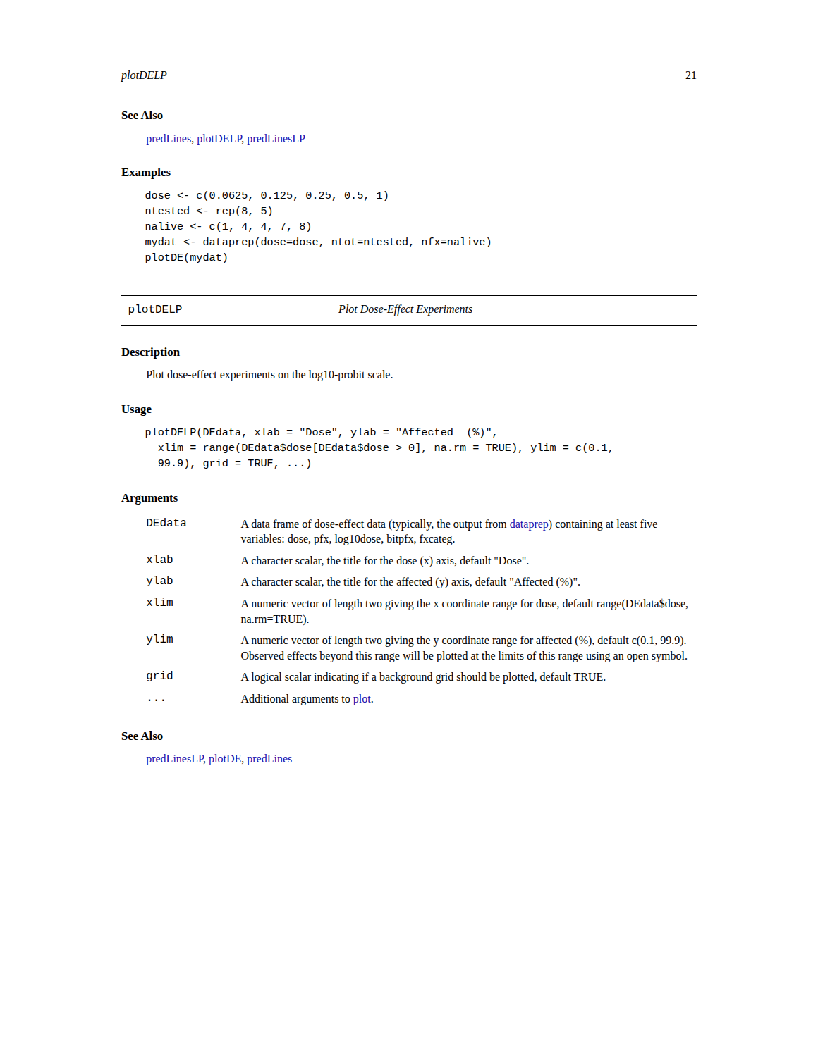plotDELP 21
See Also
predLines, plotDELP, predLinesLP
Examples
dose <- c(0.0625, 0.125, 0.25, 0.5, 1)
ntested <- rep(8, 5)
nalive <- c(1, 4, 4, 7, 8)
mydat <- dataprep(dose=dose, ntot=ntested, nfx=nalive)
plotDE(mydat)
plotDELP Plot Dose-Effect Experiments
Description
Plot dose-effect experiments on the log10-probit scale.
Usage
plotDELP(DEdata, xlab = "Dose", ylab = "Affected  (%)",
  xlim = range(DEdata$dose[DEdata$dose > 0], na.rm = TRUE), ylim = c(0.1,
  99.9), grid = TRUE, ...)
Arguments
| DEdata | A data frame of dose-effect data (typically, the output from dataprep ) containing at least five variables: dose, pfx, log10dose, bitpfx, fxcateg. |
| xlab | A character scalar, the title for the dose (x) axis, default "Dose". |
| ylab | A character scalar, the title for the affected (y) axis, default "Affected (%)". |
| xlim | A numeric vector of length two giving the x coordinate range for dose, default range(DEdata$dose, na.rm=TRUE). |
| ylim | A numeric vector of length two giving the y coordinate range for affected (%), default c(0.1, 99.9). Observed effects beyond this range will be plotted at the limits of this range using an open symbol. |
| grid | A logical scalar indicating if a background grid should be plotted, default TRUE. |
| ... | Additional arguments to plot . |
See Also
predLinesLP, plotDE, predLines